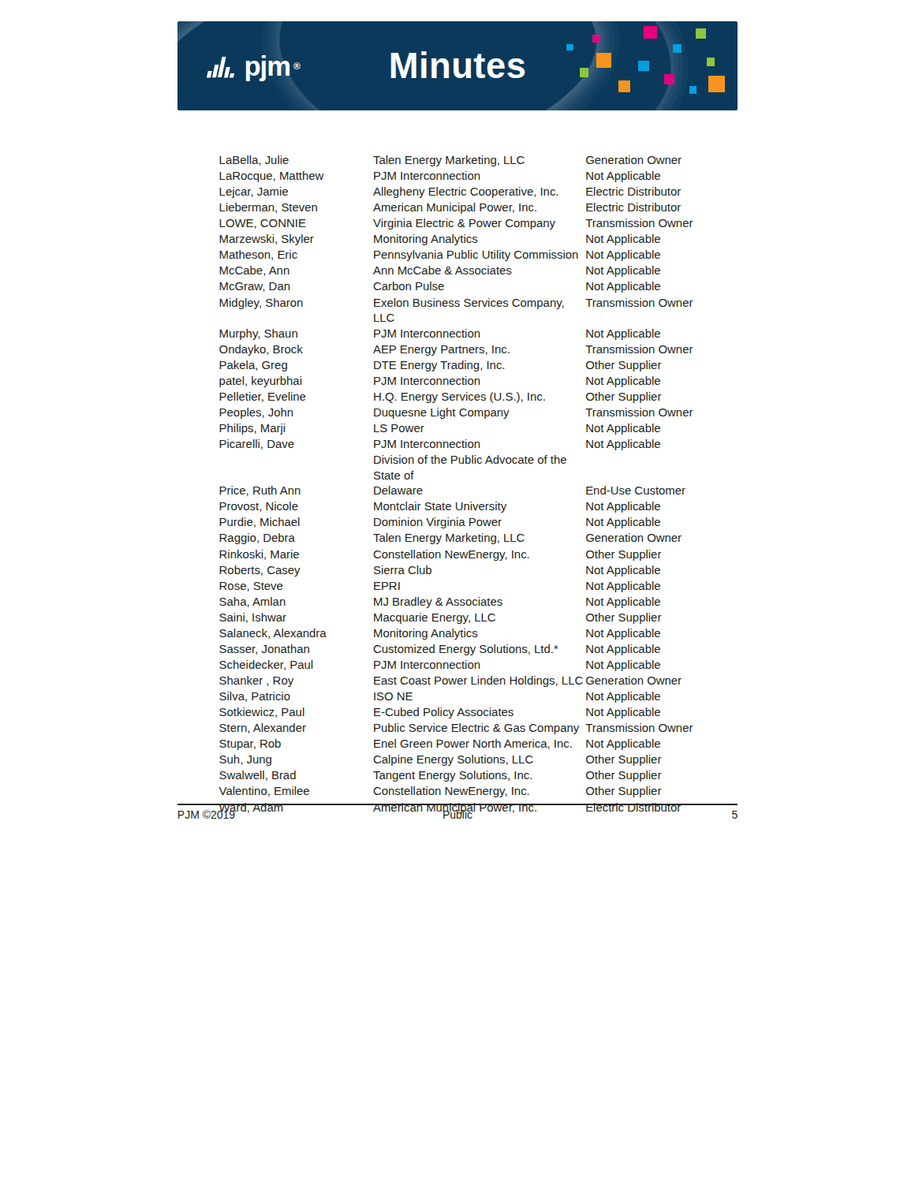pjm®
Minutes
| LaBella, Julie | Talen Energy Marketing, LLC | Generation Owner |
| LaRocque, Matthew | PJM Interconnection | Not Applicable |
| Lejcar, Jamie | Allegheny Electric Cooperative, Inc. | Electric Distributor |
| Lieberman, Steven | American Municipal Power, Inc. | Electric Distributor |
| LOWE, CONNIE | Virginia Electric & Power Company | Transmission Owner |
| Marzewski, Skyler | Monitoring Analytics | Not Applicable |
| Matheson, Eric | Pennsylvania Public Utility Commission | Not Applicable |
| McCabe, Ann | Ann McCabe & Associates | Not Applicable |
| McGraw, Dan | Carbon Pulse | Not Applicable |
| Midgley, Sharon | Exelon Business Services Company, LLC | Transmission Owner |
| Murphy, Shaun | PJM Interconnection | Not Applicable |
| Ondayko, Brock | AEP Energy Partners, Inc. | Transmission Owner |
| Pakela, Greg | DTE Energy Trading, Inc. | Other Supplier |
| patel, keyurbhai | PJM Interconnection | Not Applicable |
| Pelletier, Eveline | H.Q. Energy Services (U.S.), Inc. | Other Supplier |
| Peoples, John | Duquesne Light Company | Transmission Owner |
| Philips, Marji | LS Power | Not Applicable |
| Picarelli, Dave | PJM Interconnection | Not Applicable |
| Price, Ruth Ann | Division of the Public Advocate of the State of Delaware | End-Use Customer |
| Provost, Nicole | Montclair State University | Not Applicable |
| Purdie, Michael | Dominion Virginia Power | Not Applicable |
| Raggio, Debra | Talen Energy Marketing, LLC | Generation Owner |
| Rinkoski, Marie | Constellation NewEnergy, Inc. | Other Supplier |
| Roberts, Casey | Sierra Club | Not Applicable |
| Rose, Steve | EPRI | Not Applicable |
| Saha, Amlan | MJ Bradley & Associates | Not Applicable |
| Saini, Ishwar | Macquarie Energy, LLC | Other Supplier |
| Salaneck, Alexandra | Monitoring Analytics | Not Applicable |
| Sasser, Jonathan | Customized Energy Solutions, Ltd.* | Not Applicable |
| Scheidecker, Paul | PJM Interconnection | Not Applicable |
| Shanker , Roy | East Coast Power Linden Holdings, LLC | Generation Owner |
| Silva, Patricio | ISO NE | Not Applicable |
| Sotkiewicz, Paul | E-Cubed Policy Associates | Not Applicable |
| Stern, Alexander | Public Service Electric & Gas Company | Transmission Owner |
| Stupar, Rob | Enel Green Power North America, Inc. | Not Applicable |
| Suh, Jung | Calpine Energy Solutions, LLC | Other Supplier |
| Swalwell, Brad | Tangent Energy Solutions, Inc. | Other Supplier |
| Valentino, Emilee | Constellation NewEnergy, Inc. | Other Supplier |
| Ward, Adam | American Municipal Power, Inc. | Electric Distributor |
PJM ©2019
Public
5